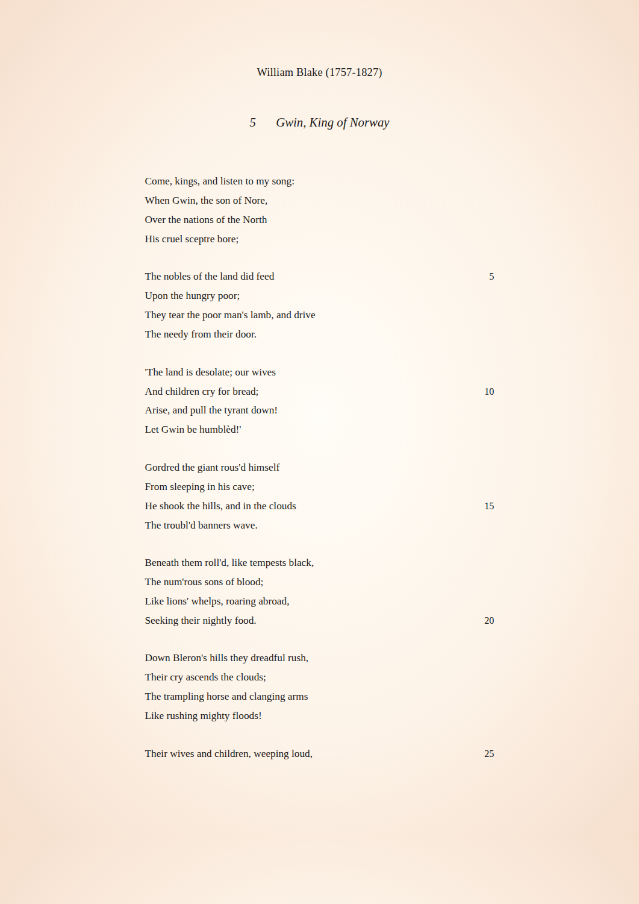William Blake (1757-1827)
5 Gwin, King of Norway
Come, kings, and listen to my song:
When Gwin, the son of Nore,
Over the nations of the North
His cruel sceptre bore;
The nobles of the land did feed 5
Upon the hungry poor;
They tear the poor man's lamb, and drive
The needy from their door.
'The land is desolate; our wives
And children cry for bread; 10
Arise, and pull the tyrant down!
Let Gwin be humblèd!'
Gordred the giant rous'd himself
From sleeping in his cave;
He shook the hills, and in the clouds 15
The troubl'd banners wave.
Beneath them roll'd, like tempests black,
The num'rous sons of blood;
Like lions' whelps, roaring abroad,
Seeking their nightly food. 20
Down Bleron's hills they dreadful rush,
Their cry ascends the clouds;
The trampling horse and clanging arms
Like rushing mighty floods!
Their wives and children, weeping loud, 25